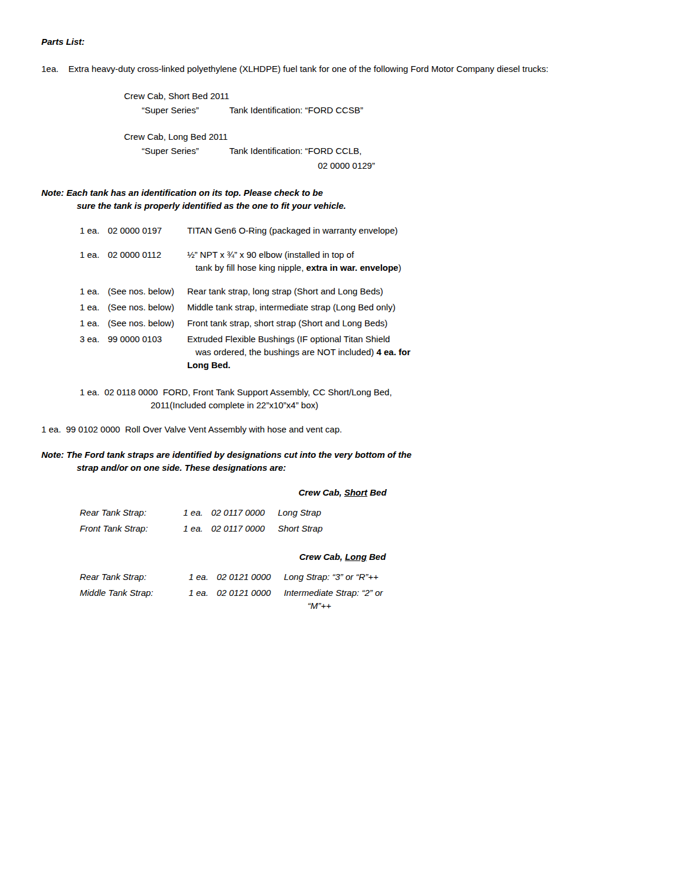Parts List:
1ea. Extra heavy-duty cross-linked polyethylene (XLHDPE) fuel tank for one of the following Ford Motor Company diesel trucks:
| Crew Cab, Short Bed 2011 | |
| | “Super Series” | Tank Identification: “FORD CCSB” |
| Crew Cab, Long Bed 2011 | |
| | “Super Series” | Tank Identification: “FORD CCLB, |
| | | 02 0000 0129” |
Note: Each tank has an identification on its top. Please check to be sure the tank is properly identified as the one to fit your vehicle.
| 1 ea. | 02 0000 0197 | TITAN Gen6 O-Ring (packaged in warranty envelope) |
| 1 ea. | 02 0000 0112 | ½” NPT x ¾” x 90 elbow (installed in top of tank by fill hose king nipple, extra in war. envelope ) |
| 1 ea. | (See nos. below) | Rear tank strap, long strap (Short and Long Beds) |
| 1 ea. | (See nos. below) | Middle tank strap, intermediate strap (Long Bed only) |
| 1 ea. | (See nos. below) | Front tank strap, short strap (Short and Long Beds) |
| 3 ea. | 99 0000 0103 | Extruded Flexible Bushings (IF optional Titan Shield was ordered, the bushings are NOT included) 4 ea. for Long Bed. |
1 ea. 02 0118 0000 FORD, Front Tank Support Assembly, CC Short/Long Bed, 2011(Included complete in 22”x10”x4” box)
1 ea. 99 0102 0000 Roll Over Valve Vent Assembly with hose and vent cap.
Note: The Ford tank straps are identified by designations cut into the very bottom of the strap and/or on one side. These designations are:
Crew Cab, Short Bed
| Rear Tank Strap: | 1 ea. | 02 0117 0000 | Long Strap |
| Front Tank Strap: | 1 ea. | 02 0117 0000 | Short Strap |
Crew Cab, Long Bed
| Rear Tank Strap: | 1 ea. | 02 0121 0000 | Long Strap: “3” or “R”++ |
| Middle Tank Strap: | 1 ea. | 02 0121 0000 | Intermediate Strap: “2” or “M”++ |